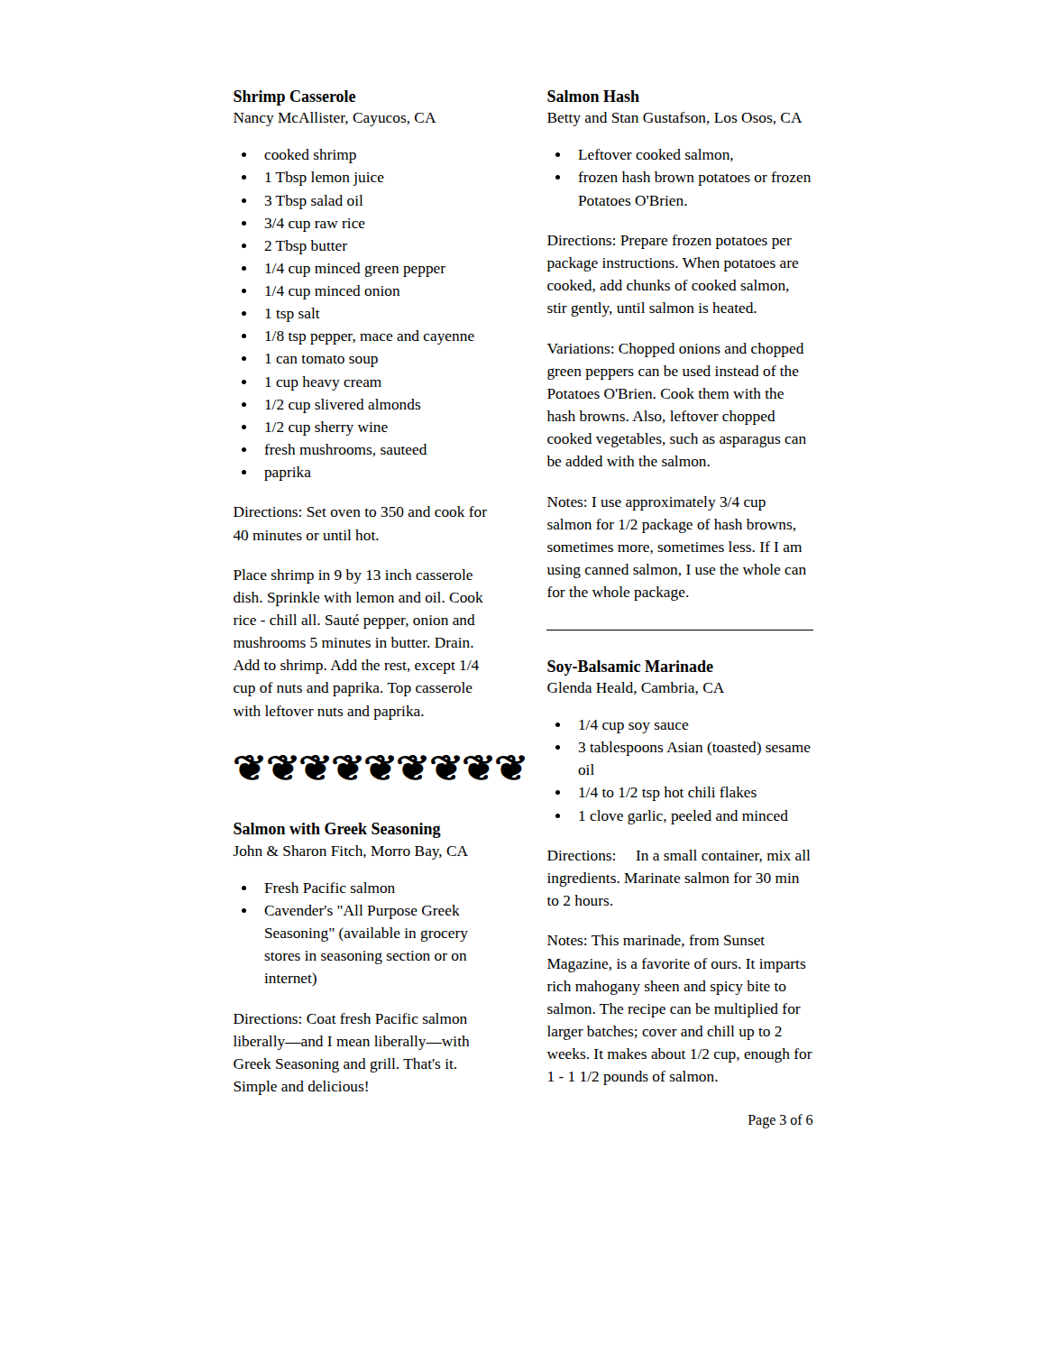Shrimp Casserole
Nancy McAllister, Cayucos, CA
cooked shrimp
1 Tbsp lemon juice
3 Tbsp salad oil
3/4 cup raw rice
2 Tbsp butter
1/4 cup minced green pepper
1/4 cup minced onion
1 tsp salt
1/8 tsp pepper, mace and cayenne
1 can tomato soup
1 cup heavy cream
1/2 cup slivered almonds
1/2 cup sherry wine
fresh mushrooms, sauteed
paprika
Directions: Set oven to 350 and cook for 40 minutes or until hot.
Place shrimp in 9 by 13 inch casserole dish. Sprinkle with lemon and oil. Cook rice - chill all. Sauté pepper, onion and mushrooms 5 minutes in butter. Drain. Add to shrimp. Add the rest, except 1/4 cup of nuts and paprika. Top casserole with leftover nuts and paprika.
❦❦❦❦❦❦❦❦❦
Salmon with Greek Seasoning
John & Sharon Fitch, Morro Bay, CA
Fresh Pacific salmon
Cavender's "All Purpose Greek Seasoning" (available in grocery stores in seasoning section or on internet)
Directions: Coat fresh Pacific salmon liberally—and I mean liberally—with Greek Seasoning and grill. That's it. Simple and delicious!
Salmon Hash
Betty and Stan Gustafson, Los Osos, CA
Leftover cooked salmon,
frozen hash brown potatoes or frozen Potatoes O'Brien.
Directions: Prepare frozen potatoes per package instructions. When potatoes are cooked, add chunks of cooked salmon, stir gently, until salmon is heated.
Variations: Chopped onions and chopped green peppers can be used instead of the Potatoes O'Brien. Cook them with the hash browns. Also, leftover chopped cooked vegetables, such as asparagus can be added with the salmon.
Notes: I use approximately 3/4 cup salmon for 1/2 package of hash browns, sometimes more, sometimes less. If I am using canned salmon, I use the whole can for the whole package.
Soy-Balsamic Marinade
Glenda Heald, Cambria, CA
1/4 cup soy sauce
3 tablespoons Asian (toasted) sesame oil
1/4 to 1/2 tsp hot chili flakes
1 clove garlic, peeled and minced
Directions: In a small container, mix all ingredients. Marinate salmon for 30 min to 2 hours.
Notes: This marinade, from Sunset Magazine, is a favorite of ours. It imparts rich mahogany sheen and spicy bite to salmon. The recipe can be multiplied for larger batches; cover and chill up to 2 weeks. It makes about 1/2 cup, enough for 1 - 1 1/2 pounds of salmon.
Page 3 of 6